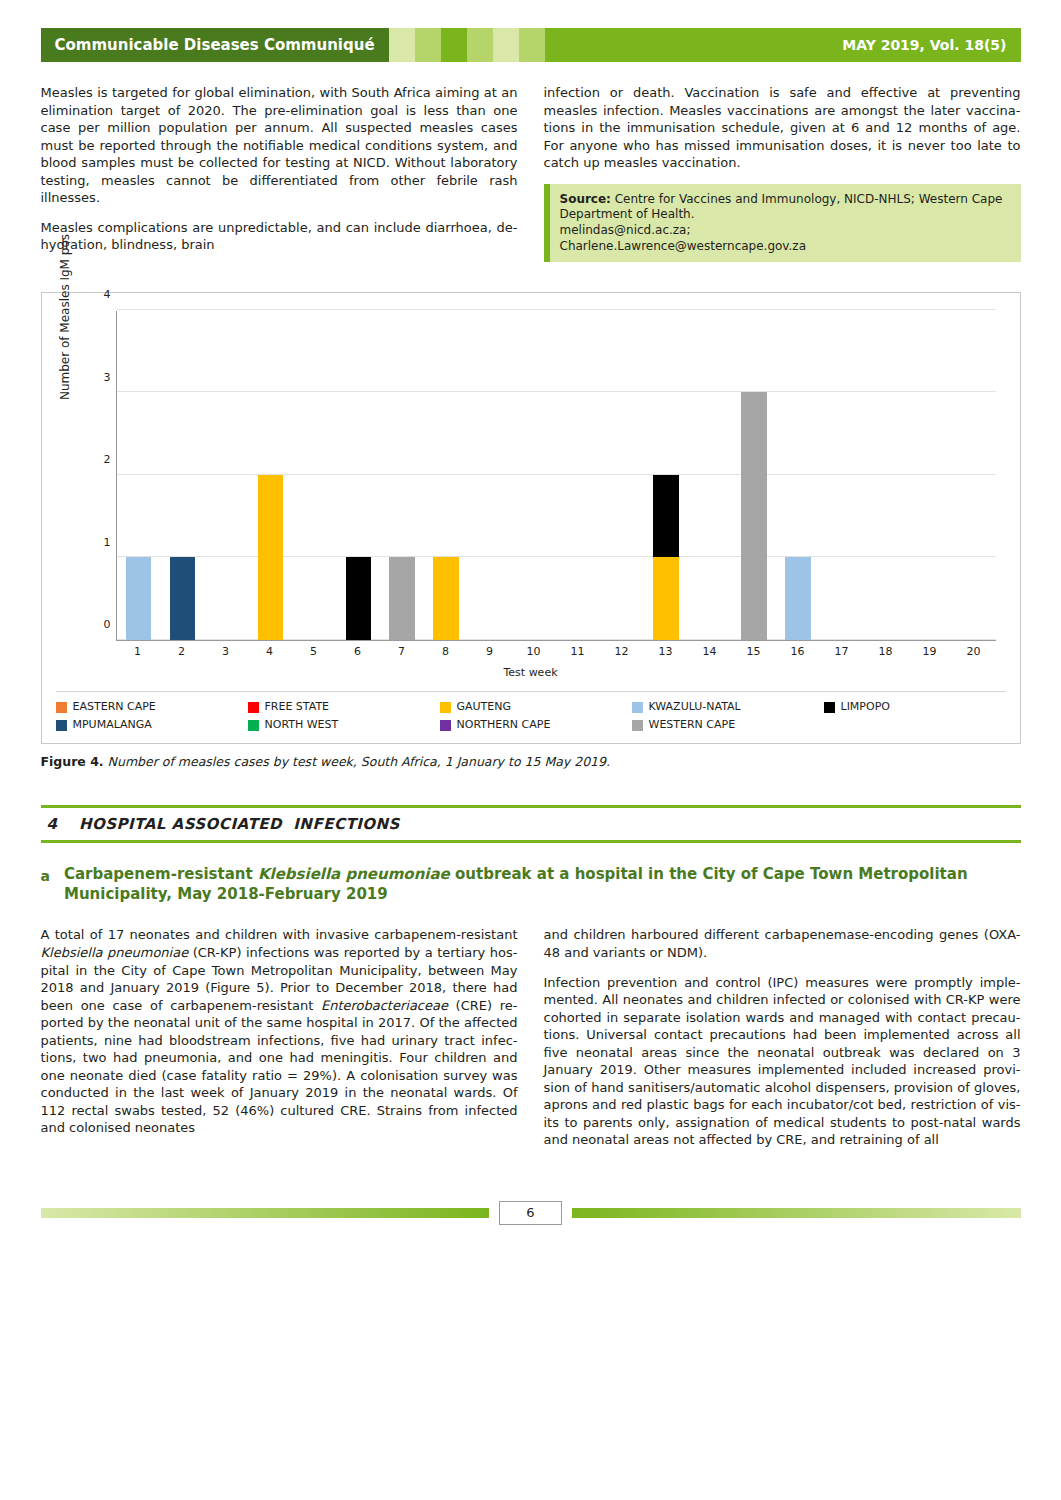Communicable Diseases Communiqué
MAY 2019, Vol. 18(5)
Measles is targeted for global elimination, with South Africa aiming at an elimination target of 2020. The pre-elimination goal is less than one case per million population per annum. All suspected measles cases must be reported through the notifiable medical conditions system, and blood samples must be collected for testing at NICD. Without laboratory testing, measles cannot be differentiated from other febrile rash illnesses.
Measles complications are unpredictable, and can include diarrhoea, dehydration, blindness, brain
infection or death. Vaccination is safe and effective at preventing measles infection. Measles vaccinations are amongst the later vaccinations in the immunisation schedule, given at 6 and 12 months of age. For anyone who has missed immunisation doses, it is never too late to catch up measles vaccination.
Source: Centre for Vaccines and Immunology, NICD-NHLS; Western Cape Department of Health.
melindas@nicd.ac.za;
Charlene.Lawrence@westerncape.gov.za
0
1
2
3
4
Number of Measles IgM pos
1
2
3
4
5
6
7
8
9
10
11
12
13
14
15
16
17
18
19
20
Test week
EASTERN CAPE
FREE STATE
GAUTENG
KWAZULU-NATAL
LIMPOPO
MPUMALANGA
NORTH WEST
NORTHERN CAPE
WESTERN CAPE
Figure 4. Number of measles cases by test week, South Africa, 1 January to 15 May 2019.
4
HOSPITAL ASSOCIATED INFECTIONS
a
Carbapenem-resistant Klebsiella pneumoniae outbreak at a hospital in the City of Cape Town Metropolitan Municipality, May 2018-February 2019
A total of 17 neonates and children with invasive carbapenem-resistant Klebsiella pneumoniae (CR-KP) infections was reported by a tertiary hospital in the City of Cape Town Metropolitan Municipality, between May 2018 and January 2019 (Figure 5). Prior to December 2018, there had been one case of carbapenem-resistant Enterobacteriaceae (CRE) reported by the neonatal unit of the same hospital in 2017. Of the affected patients, nine had bloodstream infections, five had urinary tract infections, two had pneumonia, and one had meningitis. Four children and one neonate died (case fatality ratio = 29%). A colonisation survey was conducted in the last week of January 2019 in the neonatal wards. Of 112 rectal swabs tested, 52 (46%) cultured CRE. Strains from infected and colonised neonates
and children harboured different carbapenemase-encoding genes (OXA-48 and variants or NDM).
Infection prevention and control (IPC) measures were promptly implemented. All neonates and children infected or colonised with CR-KP were cohorted in separate isolation wards and managed with contact precautions. Universal contact precautions had been implemented across all five neonatal areas since the neonatal outbreak was declared on 3 January 2019. Other measures implemented included increased provision of hand sanitisers/automatic alcohol dispensers, provision of gloves, aprons and red plastic bags for each incubator/cot bed, restriction of visits to parents only, assignation of medical students to post-natal wards and neonatal areas not affected by CRE, and retraining of all
6